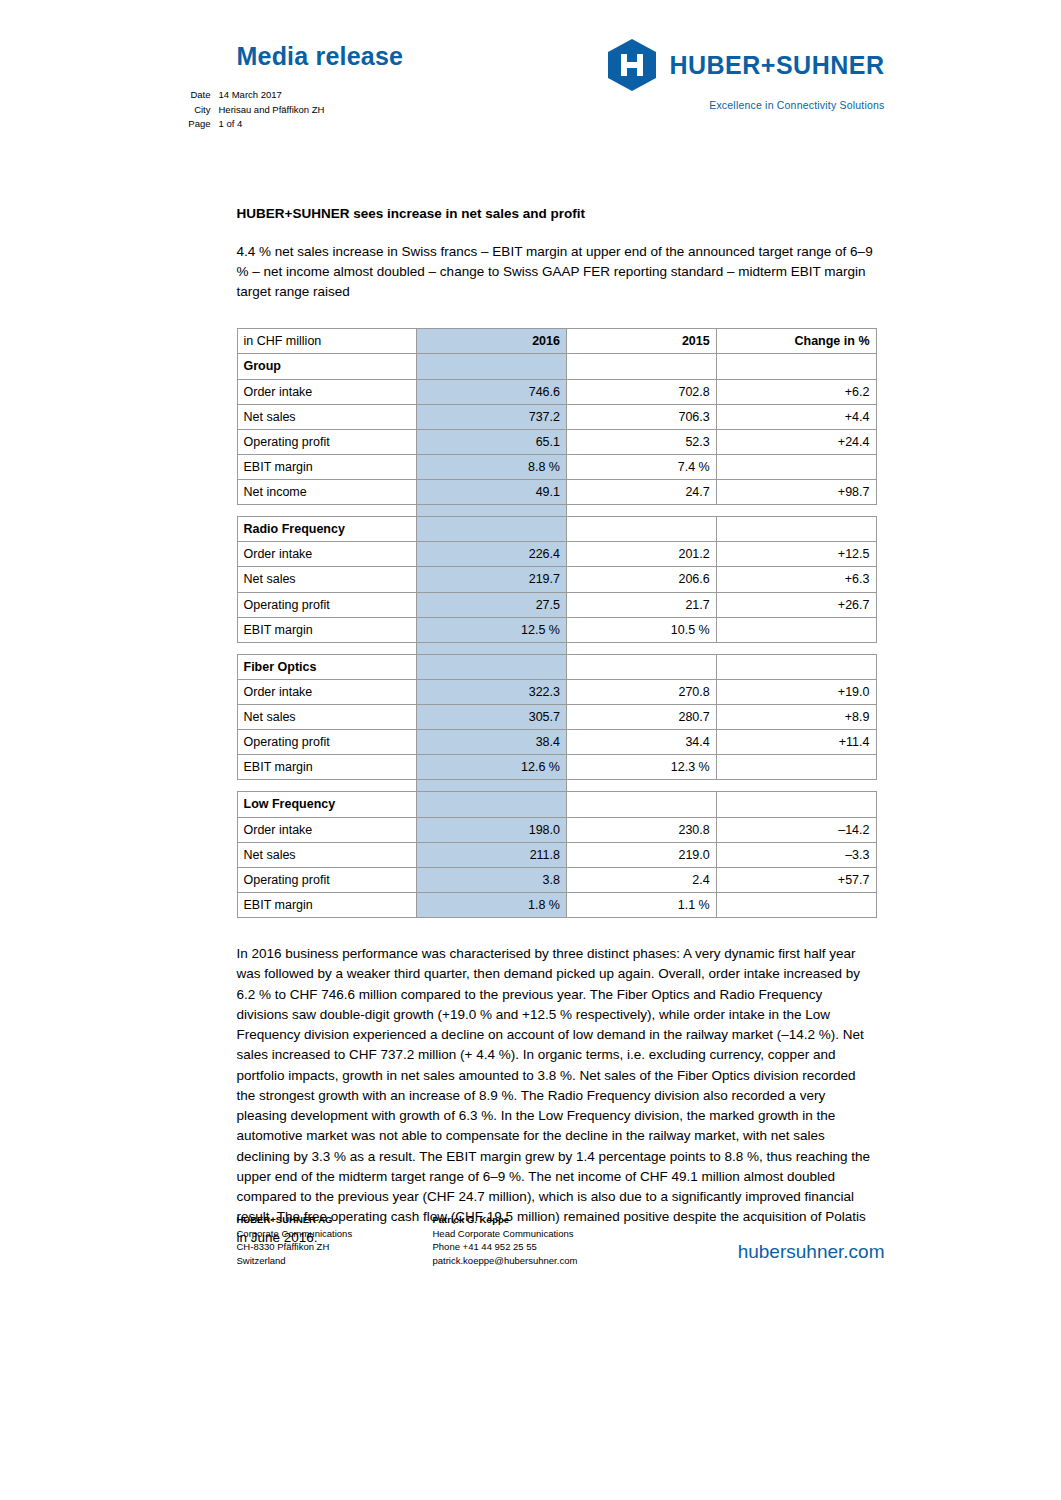Media release
| Date | 14 March 2017 |
| City | Herisau and Pfäffikon ZH |
| Page | 1 of 4 |
HUBER+SUHNER
Excellence in Connectivity Solutions
HUBER+SUHNER sees increase in net sales and profit
4.4 % net sales increase in Swiss francs – EBIT margin at upper end of the announced target range of 6–9 % – net income almost doubled – change to Swiss GAAP FER reporting standard – midterm EBIT margin target range raised
| in CHF million | 2016 | 2015 | Change in % |
| --- | --- | --- | --- |
| Group | | | |
| Order intake | 746.6 | 702.8 | +6.2 |
| Net sales | 737.2 | 706.3 | +4.4 |
| Operating profit | 65.1 | 52.3 | +24.4 |
| EBIT margin | 8.8 % | 7.4 % | |
| Net income | 49.1 | 24.7 | +98.7 |
| Radio Frequency | | | |
| Order intake | 226.4 | 201.2 | +12.5 |
| Net sales | 219.7 | 206.6 | +6.3 |
| Operating profit | 27.5 | 21.7 | +26.7 |
| EBIT margin | 12.5 % | 10.5 % | |
| Fiber Optics | | | |
| Order intake | 322.3 | 270.8 | +19.0 |
| Net sales | 305.7 | 280.7 | +8.9 |
| Operating profit | 38.4 | 34.4 | +11.4 |
| EBIT margin | 12.6 % | 12.3 % | |
| Low Frequency | | | |
| Order intake | 198.0 | 230.8 | –14.2 |
| Net sales | 211.8 | 219.0 | –3.3 |
| Operating profit | 3.8 | 2.4 | +57.7 |
| EBIT margin | 1.8 % | 1.1 % | |
In 2016 business performance was characterised by three distinct phases: A very dynamic first half year was followed by a weaker third quarter, then demand picked up again. Overall, order intake increased by 6.2 % to CHF 746.6 million compared to the previous year. The Fiber Optics and Radio Frequency divisions saw double-digit growth (+19.0 % and +12.5 % respectively), while order intake in the Low Frequency division experienced a decline on account of low demand in the railway market (–14.2 %). Net sales increased to CHF 737.2 million (+ 4.4 %). In organic terms, i.e. excluding currency, copper and portfolio impacts, growth in net sales amounted to 3.8 %. Net sales of the Fiber Optics division recorded the strongest growth with an increase of 8.9 %. The Radio Frequency division also recorded a very pleasing development with growth of 6.3 %. In the Low Frequency division, the marked growth in the automotive market was not able to compensate for the decline in the railway market, with net sales declining by 3.3 % as a result. The EBIT margin grew by 1.4 percentage points to 8.8 %, thus reaching the upper end of the midterm target range of 6–9 %. The net income of CHF 49.1 million almost doubled compared to the previous year (CHF 24.7 million), which is also due to a significantly improved financial result. The free operating cash flow (CHF 19.5 million) remained positive despite the acquisition of Polatis in June 2016.
HUBER+SUHNER AG
Corporate Communications
CH-8330 Pfäffikon ZH
Switzerland
Patrick G. Köppe
Head Corporate Communications
Phone +41 44 952 25 55
patrick.koeppe@hubersuhner.com
hubersuhner.com